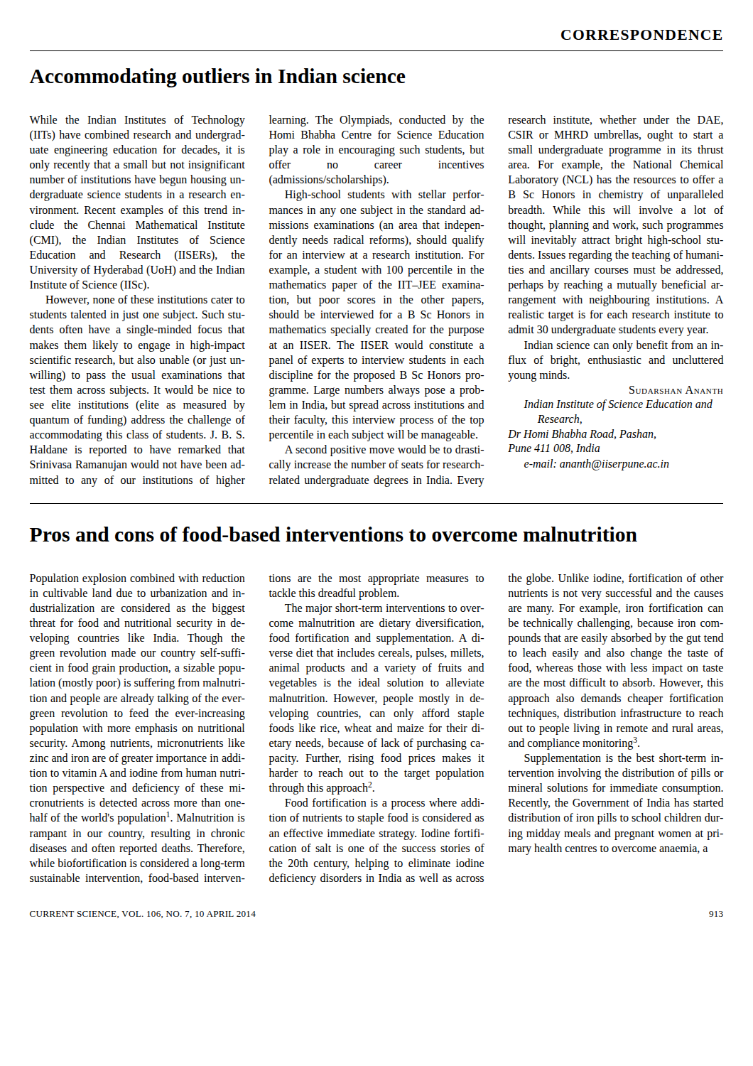CORRESPONDENCE
Accommodating outliers in Indian science
While the Indian Institutes of Technology (IITs) have combined research and undergraduate engineering education for decades, it is only recently that a small but not insignificant number of institutions have begun housing undergraduate science students in a research environment. Recent examples of this trend include the Chennai Mathematical Institute (CMI), the Indian Institutes of Science Education and Research (IISERs), the University of Hyderabad (UoH) and the Indian Institute of Science (IISc).
However, none of these institutions cater to students talented in just one subject. Such students often have a single-minded focus that makes them likely to engage in high-impact scientific research, but also unable (or just unwilling) to pass the usual examinations that test them across subjects. It would be nice to see elite institutions (elite as measured by quantum of funding) address the challenge of accommodating this class of students. J. B. S. Haldane is reported to have remarked that Srinivasa Ramanujan would not have been admitted to any of our institutions of higher learning. The Olympiads, conducted by the Homi Bhabha Centre for Science Education play a role in encouraging such students, but offer no career incentives (admissions/scholarships).
High-school students with stellar performances in any one subject in the standard admissions examinations (an area that independently needs radical reforms), should qualify for an interview at a research institution. For example, a student with 100 percentile in the mathematics paper of the IIT–JEE examination, but poor scores in the other papers, should be interviewed for a B Sc Honors in mathematics specially created for the purpose at an IISER. The IISER would constitute a panel of experts to interview students in each discipline for the proposed B Sc Honors programme. Large numbers always pose a problem in India, but spread across institutions and their faculty, this interview process of the top percentile in each subject will be manageable.
A second positive move would be to drastically increase the number of seats for research-related undergraduate degrees in India. Every research institute, whether under the DAE, CSIR or MHRD umbrellas, ought to start a small undergraduate programme in its thrust area. For example, the National Chemical Laboratory (NCL) has the resources to offer a B Sc Honors in chemistry of unparalleled breadth. While this will involve a lot of thought, planning and work, such programmes will inevitably attract bright high-school students. Issues regarding the teaching of humanities and ancillary courses must be addressed, perhaps by reaching a mutually beneficial arrangement with neighbouring institutions. A realistic target is for each research institute to admit 30 undergraduate students every year.
Indian science can only benefit from an influx of bright, enthusiastic and uncluttered young minds.
Sudarshan Ananth
Indian Institute of Science Education andResearch, Dr Homi Bhabha Road, Pashan,
Pune 411 008, India
e-mail: ananth@iiserpune.ac.in
Pros and cons of food-based interventions to overcome malnutrition
Population explosion combined with reduction in cultivable land due to urbanization and industrialization are considered as the biggest threat for food and nutritional security in developing countries like India. Though the green revolution made our country self-sufficient in food grain production, a sizable population (mostly poor) is suffering from malnutrition and people are already talking of the ever-green revolution to feed the ever-increasing population with more emphasis on nutritional security. Among nutrients, micronutrients like zinc and iron are of greater importance in addition to vitamin A and iodine from human nutrition perspective and deficiency of these micronutrients is detected across more than one-half of the world's population1. Malnutrition is rampant in our country, resulting in chronic diseases and often reported deaths. Therefore, while biofortification is considered a long-term sustainable intervention, food-based interventions are the most appropriate measures to tackle this dreadful problem.
The major short-term interventions to overcome malnutrition are dietary diversification, food fortification and supplementation. A diverse diet that includes cereals, pulses, millets, animal products and a variety of fruits and vegetables is the ideal solution to alleviate malnutrition. However, people mostly in developing countries, can only afford staple foods like rice, wheat and maize for their dietary needs, because of lack of purchasing capacity. Further, rising food prices makes it harder to reach out to the target population through this approach2.
Food fortification is a process where addition of nutrients to staple food is considered as an effective immediate strategy. Iodine fortification of salt is one of the success stories of the 20th century, helping to eliminate iodine deficiency disorders in India as well as across the globe. Unlike iodine, fortification of other nutrients is not very successful and the causes are many. For example, iron fortification can be technically challenging, because iron compounds that are easily absorbed by the gut tend to leach easily and also change the taste of food, whereas those with less impact on taste are the most difficult to absorb. However, this approach also demands cheaper fortification techniques, distribution infrastructure to reach out to people living in remote and rural areas, and compliance monitoring3.
Supplementation is the best short-term intervention involving the distribution of pills or mineral solutions for immediate consumption. Recently, the Government of India has started distribution of iron pills to school children during midday meals and pregnant women at primary health centres to overcome anaemia, a
CURRENT SCIENCE, VOL. 106, NO. 7, 10 APRIL 2014 913